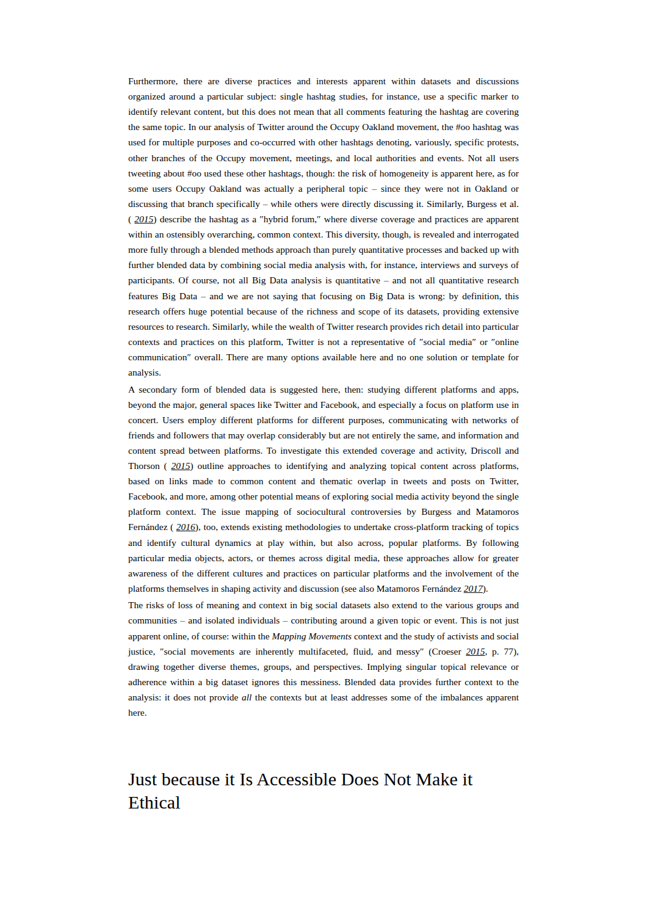Furthermore, there are diverse practices and interests apparent within datasets and discussions organized around a particular subject: single hashtag studies, for instance, use a specific marker to identify relevant content, but this does not mean that all comments featuring the hashtag are covering the same topic. In our analysis of Twitter around the Occupy Oakland movement, the #oo hashtag was used for multiple purposes and co-occurred with other hashtags denoting, variously, specific protests, other branches of the Occupy movement, meetings, and local authorities and events. Not all users tweeting about #oo used these other hashtags, though: the risk of homogeneity is apparent here, as for some users Occupy Oakland was actually a peripheral topic – since they were not in Oakland or discussing that branch specifically – while others were directly discussing it. Similarly, Burgess et al. ( 2015) describe the hashtag as a ″hybrid forum,″ where diverse coverage and practices are apparent within an ostensibly overarching, common context. This diversity, though, is revealed and interrogated more fully through a blended methods approach than purely quantitative processes and backed up with further blended data by combining social media analysis with, for instance, interviews and surveys of participants. Of course, not all Big Data analysis is quantitative – and not all quantitative research features Big Data – and we are not saying that focusing on Big Data is wrong: by definition, this research offers huge potential because of the richness and scope of its datasets, providing extensive resources to research. Similarly, while the wealth of Twitter research provides rich detail into particular contexts and practices on this platform, Twitter is not a representative of ″social media″ or ″online communication″ overall. There are many options available here and no one solution or template for analysis.
A secondary form of blended data is suggested here, then: studying different platforms and apps, beyond the major, general spaces like Twitter and Facebook, and especially a focus on platform use in concert. Users employ different platforms for different purposes, communicating with networks of friends and followers that may overlap considerably but are not entirely the same, and information and content spread between platforms. To investigate this extended coverage and activity, Driscoll and Thorson ( 2015) outline approaches to identifying and analyzing topical content across platforms, based on links made to common content and thematic overlap in tweets and posts on Twitter, Facebook, and more, among other potential means of exploring social media activity beyond the single platform context. The issue mapping of sociocultural controversies by Burgess and Matamoros Fernández ( 2016), too, extends existing methodologies to undertake cross-platform tracking of topics and identify cultural dynamics at play within, but also across, popular platforms. By following particular media objects, actors, or themes across digital media, these approaches allow for greater awareness of the different cultures and practices on particular platforms and the involvement of the platforms themselves in shaping activity and discussion (see also Matamoros Fernández 2017).
The risks of loss of meaning and context in big social datasets also extend to the various groups and communities – and isolated individuals – contributing around a given topic or event. This is not just apparent online, of course: within the Mapping Movements context and the study of activists and social justice, ″social movements are inherently multifaceted, fluid, and messy″ (Croeser 2015, p. 77), drawing together diverse themes, groups, and perspectives. Implying singular topical relevance or adherence within a big dataset ignores this messiness. Blended data provides further context to the analysis: it does not provide all the contexts but at least addresses some of the imbalances apparent here.
Just because it Is Accessible Does Not Make it Ethical